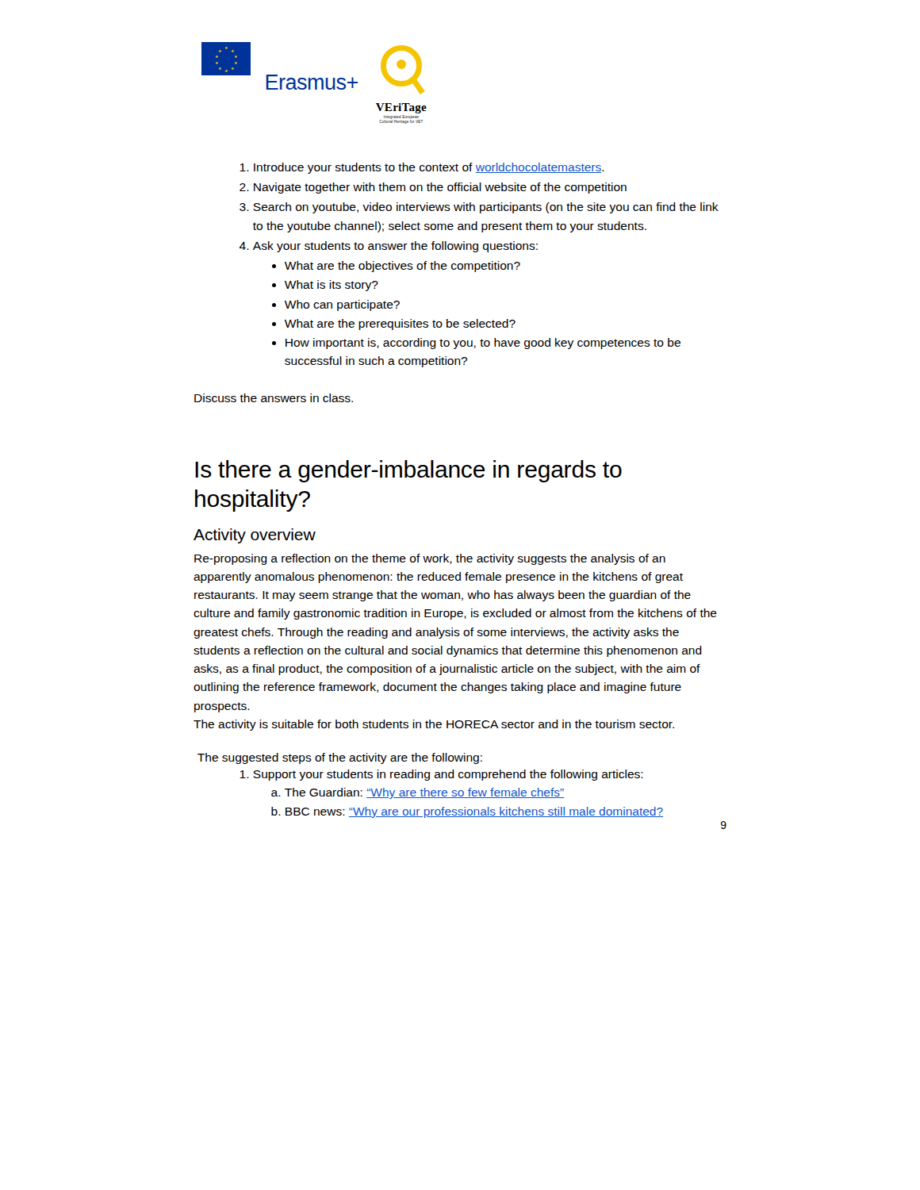★ ★ ★ ★ ★ ★ ★ ★ ★ ★
Erasmus+
VEriTage
Integrated European
Cultural Heritage for VET
Introduce your students to the context of worldchocolatemasters.
Navigate together with them on the official website of the competition
Search on youtube, video interviews with participants (on the site you can find the link to the youtube channel); select some and present them to your students.
Ask your students to answer the following questions:
What are the objectives of the competition?
What is its story?
Who can participate?
What are the prerequisites to be selected?
How important is, according to you, to have good key competences to be successful in such a competition?
Discuss the answers in class.
Is there a gender-imbalance in regards to hospitality?
Activity overview
Re-proposing a reflection on the theme of work, the activity suggests the analysis of an apparently anomalous phenomenon: the reduced female presence in the kitchens of great restaurants. It may seem strange that the woman, who has always been the guardian of the culture and family gastronomic tradition in Europe, is excluded or almost from the kitchens of the greatest chefs. Through the reading and analysis of some interviews, the activity asks the students a reflection on the cultural and social dynamics that determine this phenomenon and asks, as a final product, the composition of a journalistic article on the subject, with the aim of outlining the reference framework, document the changes taking place and imagine future prospects.
The activity is suitable for both students in the HORECA sector and in the tourism sector.
The suggested steps of the activity are the following:
Support your students in reading and comprehend the following articles:
The Guardian: “Why are there so few female chefs”
BBC news: “Why are our professionals kitchens still male dominated?
9